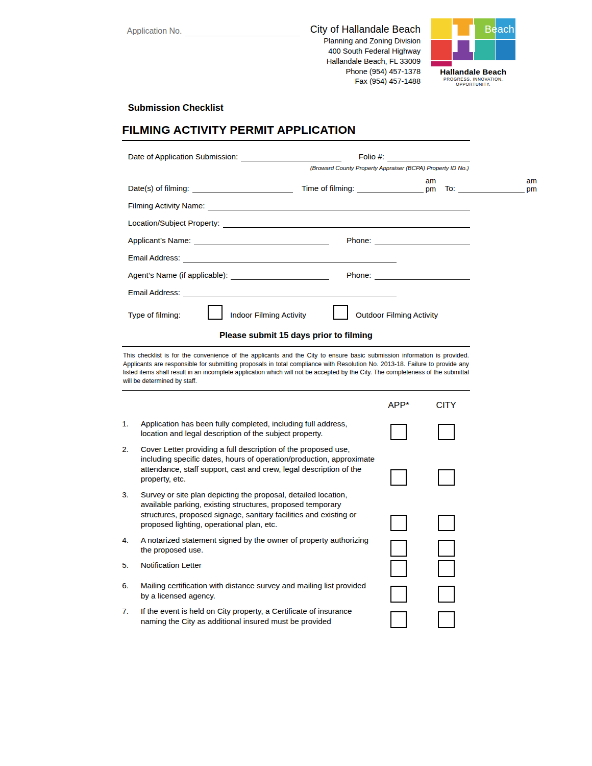Application No.
City of Hallandale Beach
Planning and Zoning Division
400 South Federal Highway
Hallandale Beach, FL 33009
Phone (954) 457-1378
Fax (954) 457-1488
H Beach
Hallandale Beach
PROGRESS. INNOVATION. OPPORTUNITY.
Submission Checklist
FILMING ACTIVITY PERMIT APPLICATION
Date of Application Submission: Folio #:
(Broward County Property Appraiser (BCPA) Property ID No.)
Date(s) of filming: Time of filming: am
pm To: am
pm
Filming Activity Name:
Location/Subject Property:
Applicant’s Name: Phone:
Email Address:
Agent’s Name (if applicable): Phone:
Email Address:
Type of filming: Indoor Filming Activity Outdoor Filming Activity
Please submit 15 days prior to filming
This checklist is for the convenience of the applicants and the City to ensure basic submission information is provided. Applicants are responsible for submitting proposals in total compliance with Resolution No. 2013-18. Failure to provide any listed items shall result in an incomplete application which will not be accepted by the City. The completeness of the submittal will be determined by staff.
| | | APP * | CITY |
| --- | --- | --- | --- |
| 1. | Application has been fully completed, including full address, location and legal description of the subject property. | | |
| 2. | Cover Letter providing a full description of the proposed use, including specific dates, hours of operation/production, approximate attendance, staff support, cast and crew, legal description of the property, etc. | | |
| 3. | Survey or site plan depicting the proposal, detailed location, available parking, existing structures, proposed temporary structures, proposed signage, sanitary facilities and existing or proposed lighting, operational plan, etc. | | |
| 4. | A notarized statement signed by the owner of property authorizing the proposed use. | | |
| 5. | Notification Letter | | |
| 6. | Mailing certification with distance survey and mailing list provided by a licensed agency. | | |
| 7. | If the event is held on City property, a Certificate of insurance naming the City as additional insured must be provided | | |